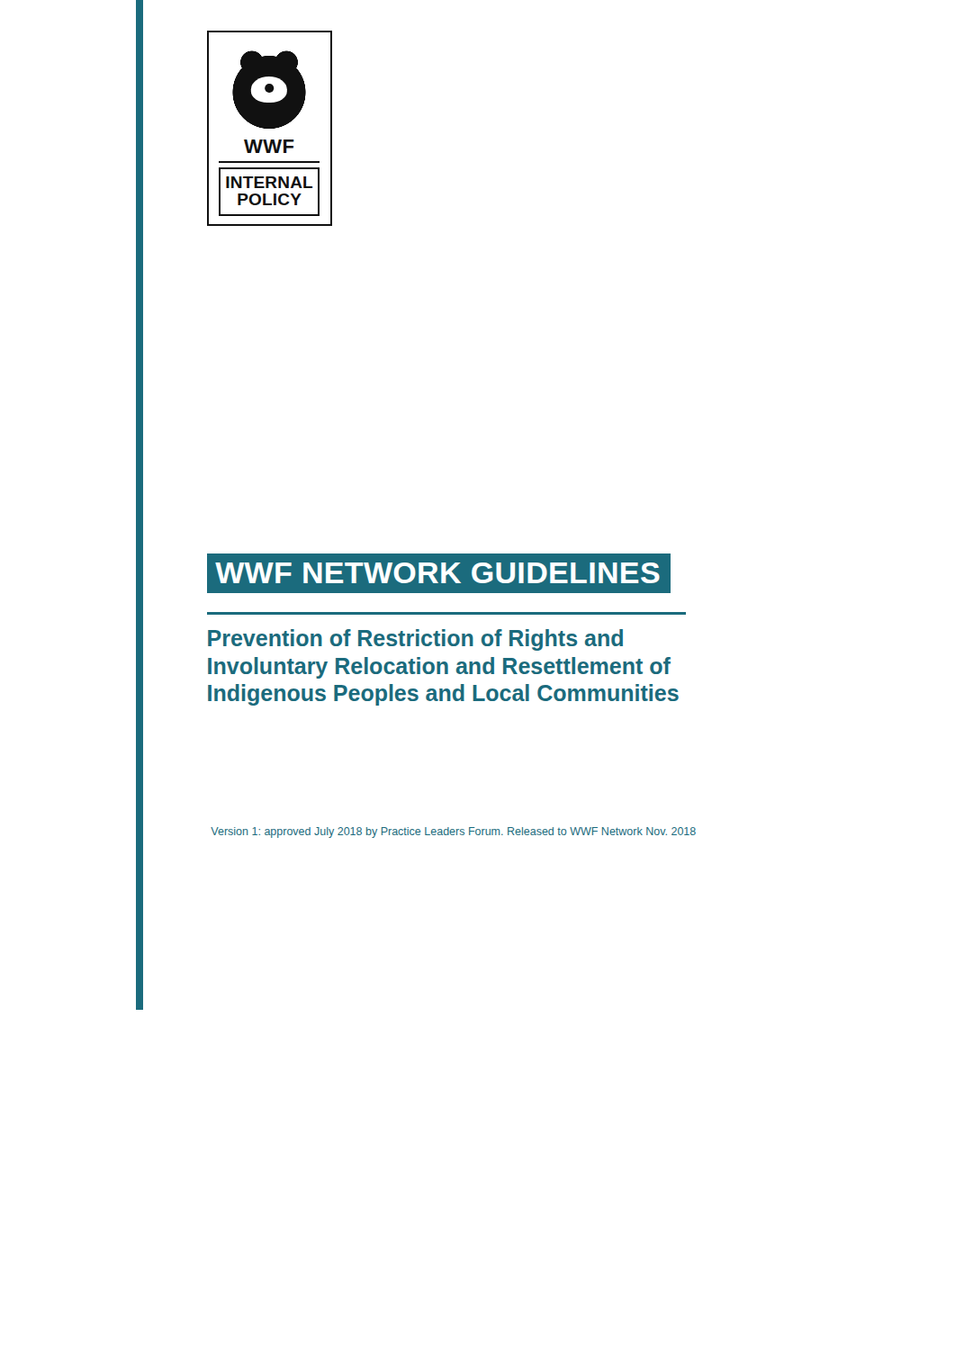WWF
INTERNAL POLICY
WWF NETWORK GUIDELINES
Prevention of Restriction of Rights and Involuntary Relocation and Resettlement of Indigenous Peoples and Local Communities
Version 1: approved July 2018 by Practice Leaders Forum. Released to WWF Network Nov. 2018